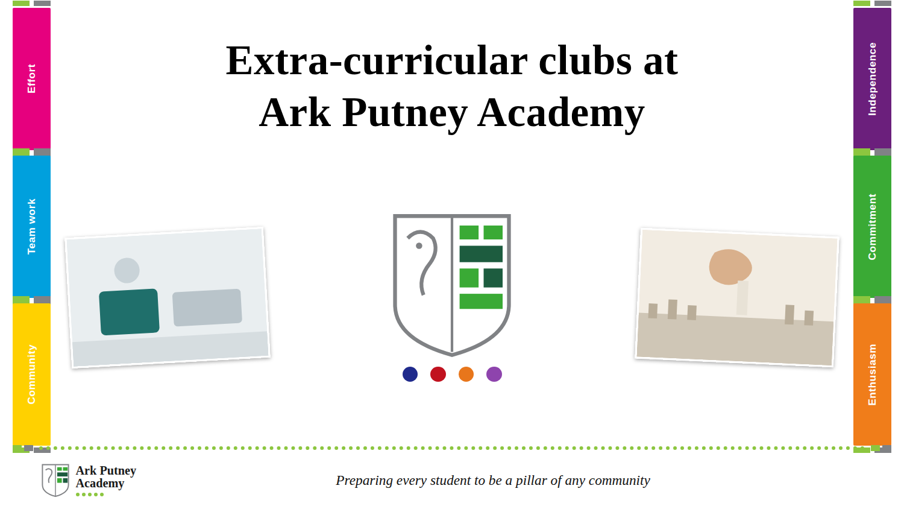Effort
Team work
Community
Independence
Commitment
Enthusiasm
Extra-curricular clubs at
Ark Putney Academy
Ark Putney
Academy
Preparing every student to be a pillar of any community